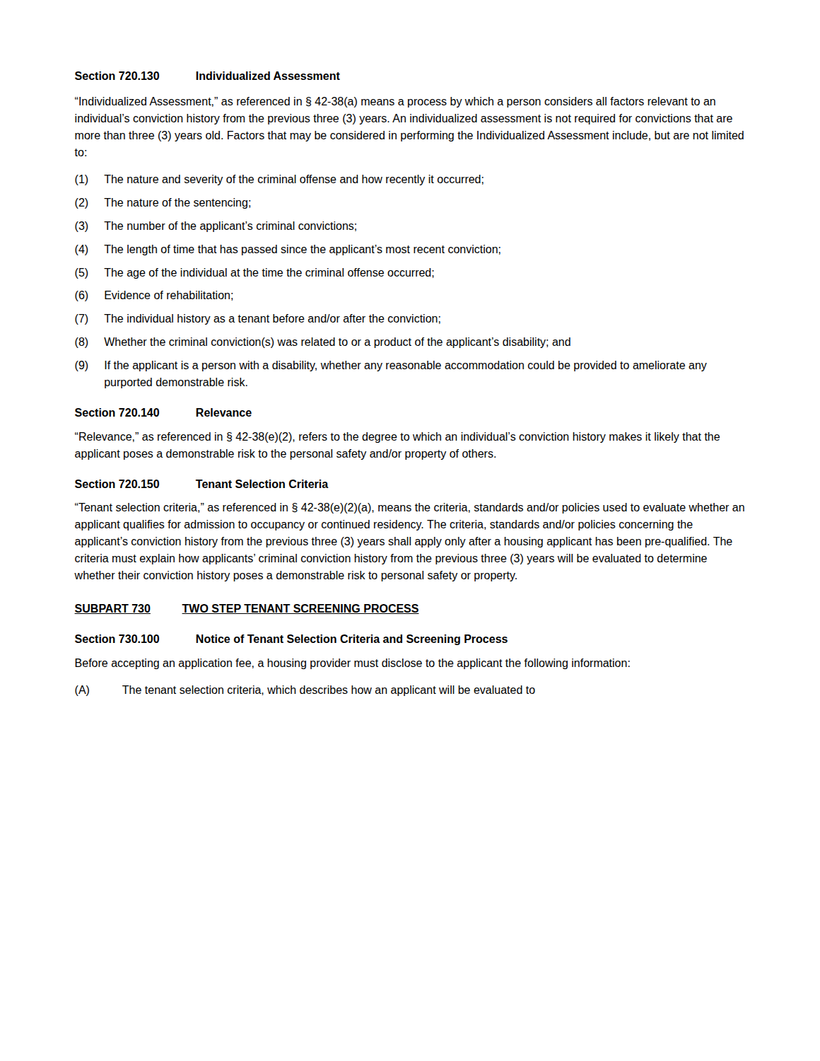Section 720.130Individualized Assessment
“Individualized Assessment,” as referenced in § 42-38(a) means a process by which a person considers all factors relevant to an individual’s conviction history from the previous three (3) years. An individualized assessment is not required for convictions that are more than three (3) years old. Factors that may be considered in performing the Individualized Assessment include, but are not limited to:
(1) The nature and severity of the criminal offense and how recently it occurred;
(2) The nature of the sentencing;
(3) The number of the applicant’s criminal convictions;
(4) The length of time that has passed since the applicant’s most recent conviction;
(5) The age of the individual at the time the criminal offense occurred;
(6) Evidence of rehabilitation;
(7) The individual history as a tenant before and/or after the conviction;
(8) Whether the criminal conviction(s) was related to or a product of the applicant’s disability; and
(9) If the applicant is a person with a disability, whether any reasonable accommodation could be provided to ameliorate any purported demonstrable risk.
Section 720.140Relevance
“Relevance,” as referenced in § 42-38(e)(2), refers to the degree to which an individual’s conviction history makes it likely that the applicant poses a demonstrable risk to the personal safety and/or property of others.
Section 720.150Tenant Selection Criteria
“Tenant selection criteria,” as referenced in § 42-38(e)(2)(a), means the criteria, standards and/or policies used to evaluate whether an applicant qualifies for admission to occupancy or continued residency. The criteria, standards and/or policies concerning the applicant’s conviction history from the previous three (3) years shall apply only after a housing applicant has been pre-qualified. The criteria must explain how applicants’ criminal conviction history from the previous three (3) years will be evaluated to determine whether their conviction history poses a demonstrable risk to personal safety or property.
SUBPART 730 TWO STEP TENANT SCREENING PROCESS
Section 730.100Notice of Tenant Selection Criteria and Screening Process
Before accepting an application fee, a housing provider must disclose to the applicant the following information:
(A) The tenant selection criteria, which describes how an applicant will be evaluated to